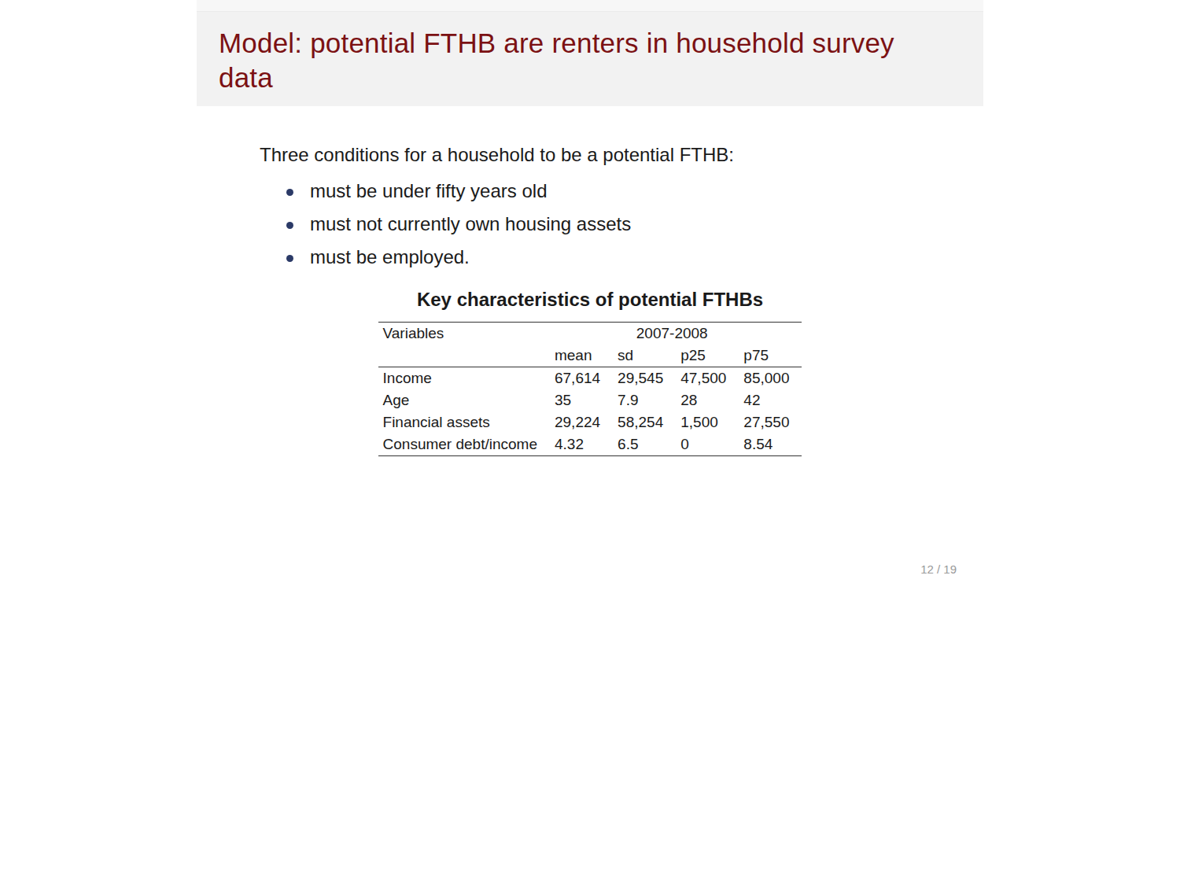Model: potential FTHB are renters in household survey
data
Three conditions for a household to be a potential FTHB:
must be under fifty years old
must not currently own housing assets
must be employed.
Key characteristics of potential FTHBs
| Variables | 2007-2008 |
| --- | --- |
| | mean | sd | p25 | p75 |
| Income | 67,614 | 29,545 | 47,500 | 85,000 |
| Age | 35 | 7.9 | 28 | 42 |
| Financial assets | 29,224 | 58,254 | 1,500 | 27,550 |
| Consumer debt/income | 4.32 | 6.5 | 0 | 8.54 |
12 / 19